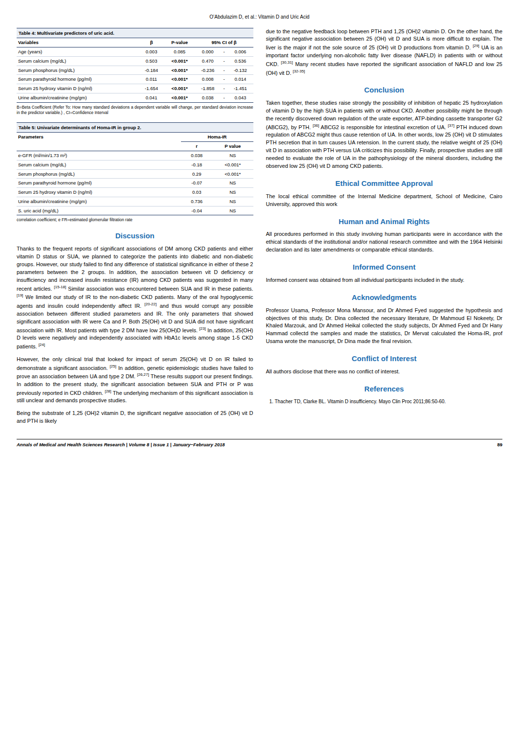OʼAbdulazim D, et al.: Vitamin D and Uric Acid
Table 4: Multivariate predictors of uric acid.
| Variables | β | P-value | 95% CI of β |
| --- | --- | --- | --- |
| Age (years) | 0.003 | 0.085 | 0.000 | - | 0.006 |
| Serum calcium (mg/dL) | 0.503 | <0.001* | 0.470 | - | 0.536 |
| Serum phosphorus (mg/dL) | -0.184 | <0.001* | -0.236 | - | -0.132 |
| Serum parathyroid hormone (pg/ml) | 0.011 | <0.001* | 0.008 | - | 0.014 |
| Serum 25 hydroxy vitamin D (ng/ml) | -1.654 | <0.001* | -1.858 | - | -1.451 |
| Urine albumin/creatinine (mg/gm) | 0.041 | <0.001* | 0.038 | - | 0.043 |
B=Beta Coefficient (Refer To: How many standard deviations a dependent variable will change, per standard deviation increase in the predictor variable.) , CI=Confidence Interval
Table 5: Univariate determinants of Homa-IR in group 2.
| Parameters | Homa-IR |
| --- | --- |
| r | P value |
| e-GFR (ml/min/1.73 m²) | 0.038 | NS |
| Serum calcium (mg/dL) | -0.18 | <0.001* |
| Serum phosphorus (mg/dL) | 0.29 | <0.001* |
| Serum parathyroid hormone (pg/ml) | -0.07 | NS |
| Serum 25 hydroxy vitamin D (ng/ml) | 0.03 | NS |
| Urine albumin/creatinine (mg/gm) | 0.736 | NS |
| S. uric acid (mg/dL) | -0.04 | NS |
correlation coefficient; e FR=estimated glomerular filtration rate
Discussion
Thanks to the frequent reports of significant associations of DM among CKD patients and either vitamin D status or SUA, we planned to categorize the patients into diabetic and non-diabetic groups. However, our study failed to find any difference of statistical significance in either of these 2 parameters between the 2 groups. In addition, the association between vit D deficiency or insufficiency and increased insulin resistance (IR) among CKD patients was suggested in many recent articles. [15-18] Similar association was encountered between SUA and IR in these patients. [19] We limited our study of IR to the non-diabetic CKD patients. Many of the oral hypoglycemic agents and insulin could independently affect IR. [20-22] and thus would corrupt any possible association between different studied parameters and IR. The only parameters that showed significant association with IR were Ca and P. Both 25(OH) vit D and SUA did not have significant association with IR. Most patients with type 2 DM have low 25(OH)D levels. [23] In addition, 25(OH) D levels were negatively and independently associated with HbA1c levels among stage 1-5 CKD patients. [24]
However, the only clinical trial that looked for impact of serum 25(OH) vit D on IR failed to demonstrate a significant association. [25] In addition, genetic epidemiologic studies have failed to prove an association between UA and type 2 DM. [26,27] These results support our present findings. In addition to the present study, the significant association between SUA and PTH or P was previously reported in CKD children. [28] The underlying mechanism of this significant association is still unclear and demands prospective studies.
Being the substrate of 1,25 (OH)2 vitamin D, the significant negative association of 25 (OH) vit D and PTH is likely
due to the negative feedback loop between PTH and 1,25 (OH)2 vitamin D. On the other hand, the significant negative association between 25 (OH) vit D and SUA is more difficult to explain. The liver is the major if not the sole source of 25 (OH) vit D productions from vitamin D. [29] UA is an important factor underlying non-alcoholic fatty liver disease (NAFLD) in patients with or without CKD. [30,31] Many recent studies have reported the significant association of NAFLD and low 25 (OH) vit D. [32-35]
Conclusion
Taken together, these studies raise strongly the possibility of inhibition of hepatic 25 hydroxylation of vitamin D by the high SUA in patients with or without CKD. Another possibility might be through the recently discovered down regulation of the urate exporter, ATP-binding cassette transporter G2 (ABCG2), by PTH. [36] ABCG2 is responsible for intestinal excretion of UA. [37] PTH induced down regulation of ABCG2 might thus cause retention of UA. In other words, low 25 (OH) vit D stimulates PTH secretion that in turn causes UA retension. In the current study, the relative weight of 25 (OH) vit D in association with PTH versus UA criticizes this possibility. Finally, prospective studies are still needed to evaluate the role of UA in the pathophysiology of the mineral disorders, including the observed low 25 (OH) vit D among CKD patients.
Ethical Committee Approval
The local ethical committee of the Internal Medicine department, School of Medicine, Cairo University, approved this work
Human and Animal Rights
All procedures performed in this study involving human participants were in accordance with the ethical standards of the institutional and/or national research committee and with the 1964 Helsinki declaration and its later amendments or comparable ethical standards.
Informed Consent
Informed consent was obtained from all individual participants included in the study.
Acknowledgments
Professor Usama, Professor Mona Mansour, and Dr Ahmed Fyed suggested the hypothesis and objectives of this study, Dr. Dina collected the necessary literature, Dr Mahmoud El Nokeety, Dr Khaled Marzouk, and Dr Ahmed Heikal collected the study subjects, Dr Ahmed Fyed and Dr Hany Hammad collectd the samples and made the statistics, Dr Mervat calculated the Homa-IR, prof Usama wrote the manuscript, Dr Dina made the final revision.
Conflict of Interest
All authors disclose that there was no conflict of interest.
References
Thacher TD, Clarke BL. Vitamin D insufficiency. Mayo Clin Proc 2011;86:50-60.
Annals of Medical and Health Sciences Research | Volume 8 | Issue 1 | January−February 2018 89